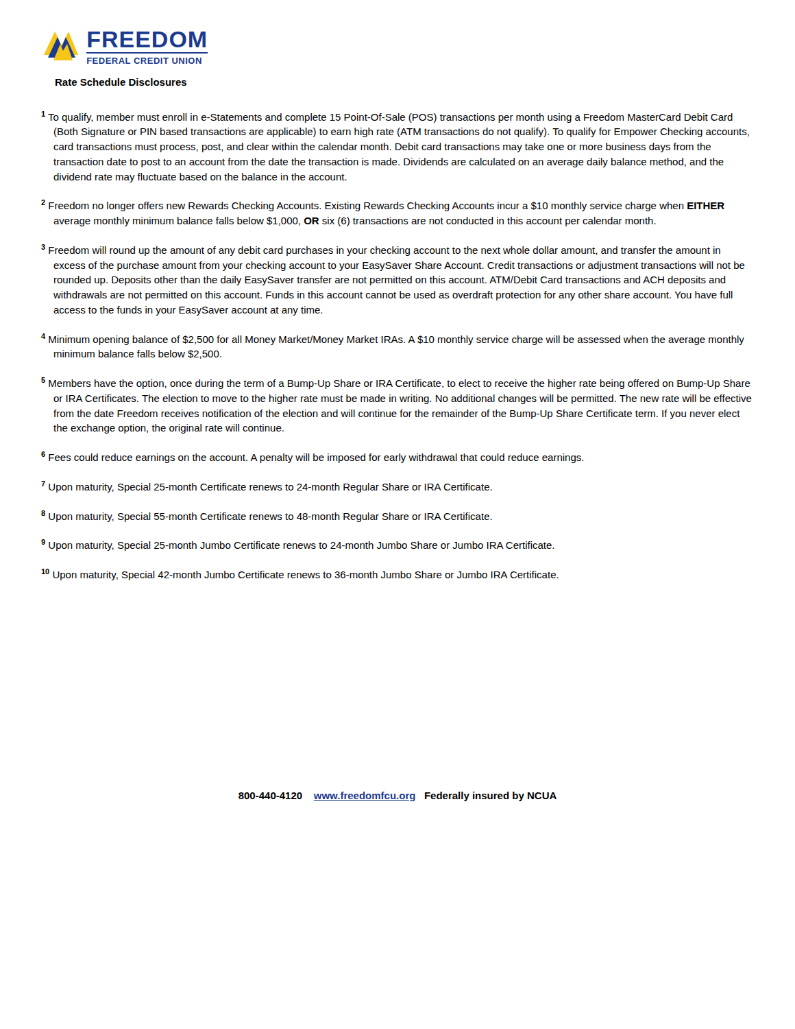FREEDOM
FEDERAL CREDIT UNION
Rate Schedule Disclosures
1 To qualify, member must enroll in e-Statements and complete 15 Point-Of-Sale (POS) transactions per month using a Freedom MasterCard Debit Card (Both Signature or PIN based transactions are applicable) to earn high rate (ATM transactions do not qualify). To qualify for Empower Checking accounts, card transactions must process, post, and clear within the calendar month. Debit card transactions may take one or more business days from the transaction date to post to an account from the date the transaction is made. Dividends are calculated on an average daily balance method, and the dividend rate may fluctuate based on the balance in the account.
2 Freedom no longer offers new Rewards Checking Accounts. Existing Rewards Checking Accounts incur a $10 monthly service charge when EITHER average monthly minimum balance falls below $1,000, OR six (6) transactions are not conducted in this account per calendar month.
3 Freedom will round up the amount of any debit card purchases in your checking account to the next whole dollar amount, and transfer the amount in excess of the purchase amount from your checking account to your EasySaver Share Account. Credit transactions or adjustment transactions will not be rounded up. Deposits other than the daily EasySaver transfer are not permitted on this account. ATM/Debit Card transactions and ACH deposits and withdrawals are not permitted on this account. Funds in this account cannot be used as overdraft protection for any other share account. You have full access to the funds in your EasySaver account at any time.
4 Minimum opening balance of $2,500 for all Money Market/Money Market IRAs. A $10 monthly service charge will be assessed when the average monthly minimum balance falls below $2,500.
5 Members have the option, once during the term of a Bump-Up Share or IRA Certificate, to elect to receive the higher rate being offered on Bump-Up Share or IRA Certificates. The election to move to the higher rate must be made in writing. No additional changes will be permitted. The new rate will be effective from the date Freedom receives notification of the election and will continue for the remainder of the Bump-Up Share Certificate term. If you never elect the exchange option, the original rate will continue.
6 Fees could reduce earnings on the account. A penalty will be imposed for early withdrawal that could reduce earnings.
7 Upon maturity, Special 25-month Certificate renews to 24-month Regular Share or IRA Certificate.
8 Upon maturity, Special 55-month Certificate renews to 48-month Regular Share or IRA Certificate.
9 Upon maturity, Special 25-month Jumbo Certificate renews to 24-month Jumbo Share or Jumbo IRA Certificate.
10 Upon maturity, Special 42-month Jumbo Certificate renews to 36-month Jumbo Share or Jumbo IRA Certificate.
800-440-4120 www.freedomfcu.org Federally insured by NCUA